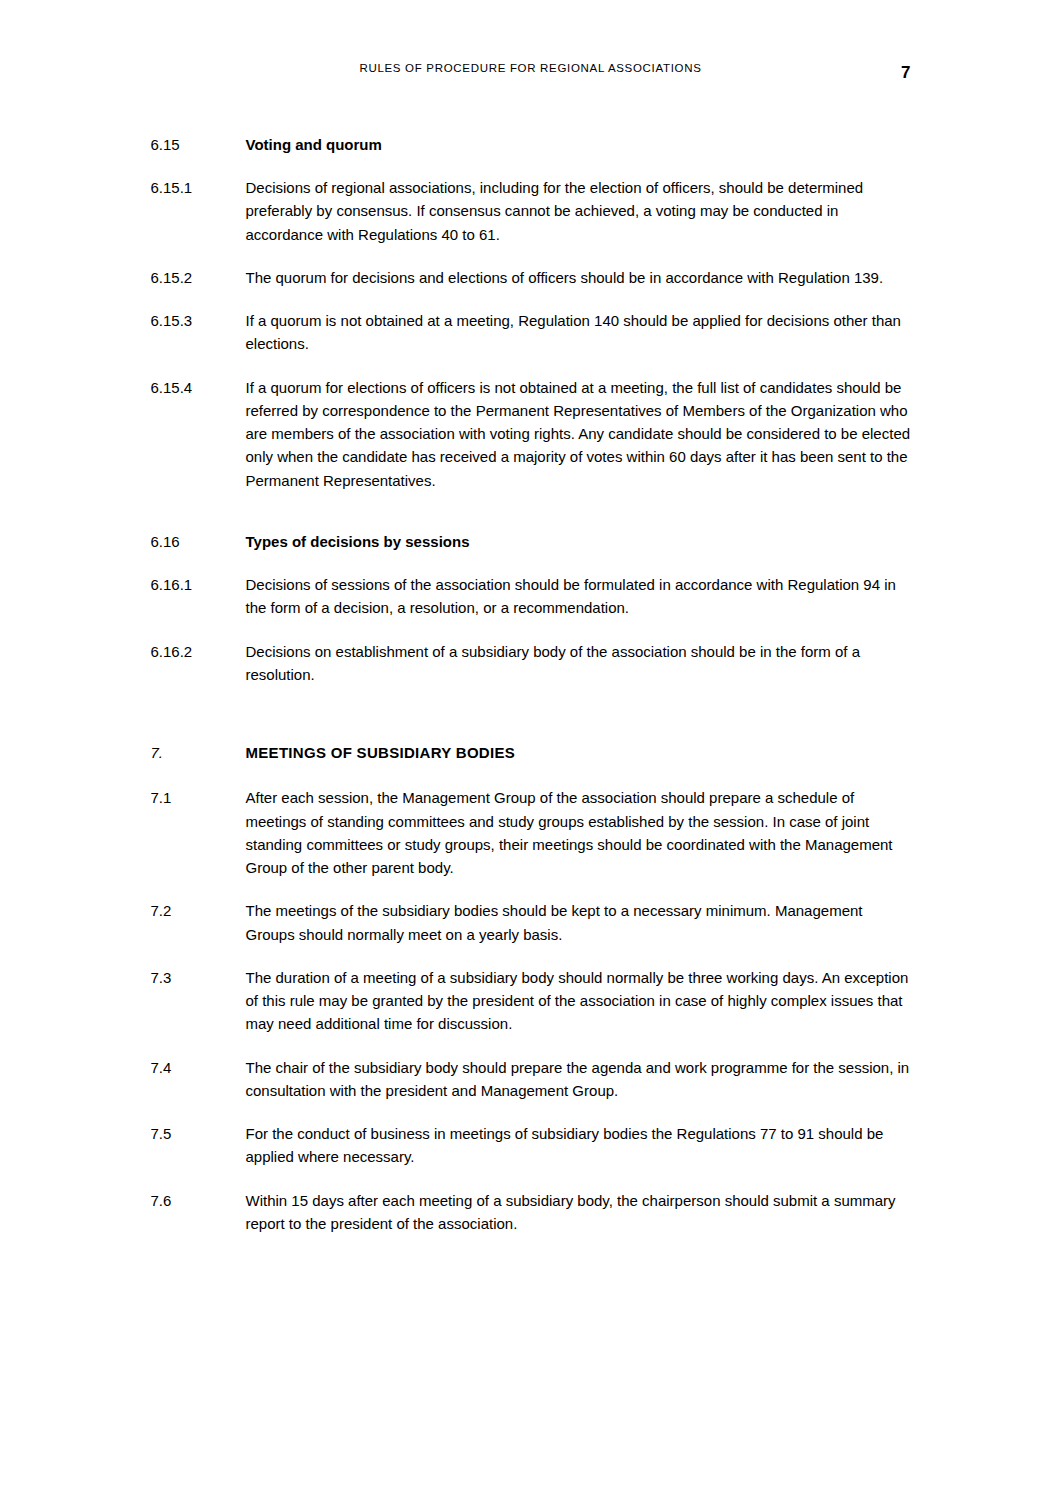Rules of Procedure for Regional Associations 7
6.15 Voting and quorum
6.15.1 Decisions of regional associations, including for the election of officers, should be determined preferably by consensus. If consensus cannot be achieved, a voting may be conducted in accordance with Regulations 40 to 61.
6.15.2 The quorum for decisions and elections of officers should be in accordance with Regulation 139.
6.15.3 If a quorum is not obtained at a meeting, Regulation 140 should be applied for decisions other than elections.
6.15.4 If a quorum for elections of officers is not obtained at a meeting, the full list of candidates should be referred by correspondence to the Permanent Representatives of Members of the Organization who are members of the association with voting rights. Any candidate should be considered to be elected only when the candidate has received a majority of votes within 60 days after it has been sent to the Permanent Representatives.
6.16 Types of decisions by sessions
6.16.1 Decisions of sessions of the association should be formulated in accordance with Regulation 94 in the form of a decision, a resolution, or a recommendation.
6.16.2 Decisions on establishment of a subsidiary body of the association should be in the form of a resolution.
7. Meetings of subsidiary bodies
7.1 After each session, the Management Group of the association should prepare a schedule of meetings of standing committees and study groups established by the session. In case of joint standing committees or study groups, their meetings should be coordinated with the Management Group of the other parent body.
7.2 The meetings of the subsidiary bodies should be kept to a necessary minimum. Management Groups should normally meet on a yearly basis.
7.3 The duration of a meeting of a subsidiary body should normally be three working days. An exception of this rule may be granted by the president of the association in case of highly complex issues that may need additional time for discussion.
7.4 The chair of the subsidiary body should prepare the agenda and work programme for the session, in consultation with the president and Management Group.
7.5 For the conduct of business in meetings of subsidiary bodies the Regulations 77 to 91 should be applied where necessary.
7.6 Within 15 days after each meeting of a subsidiary body, the chairperson should submit a summary report to the president of the association.